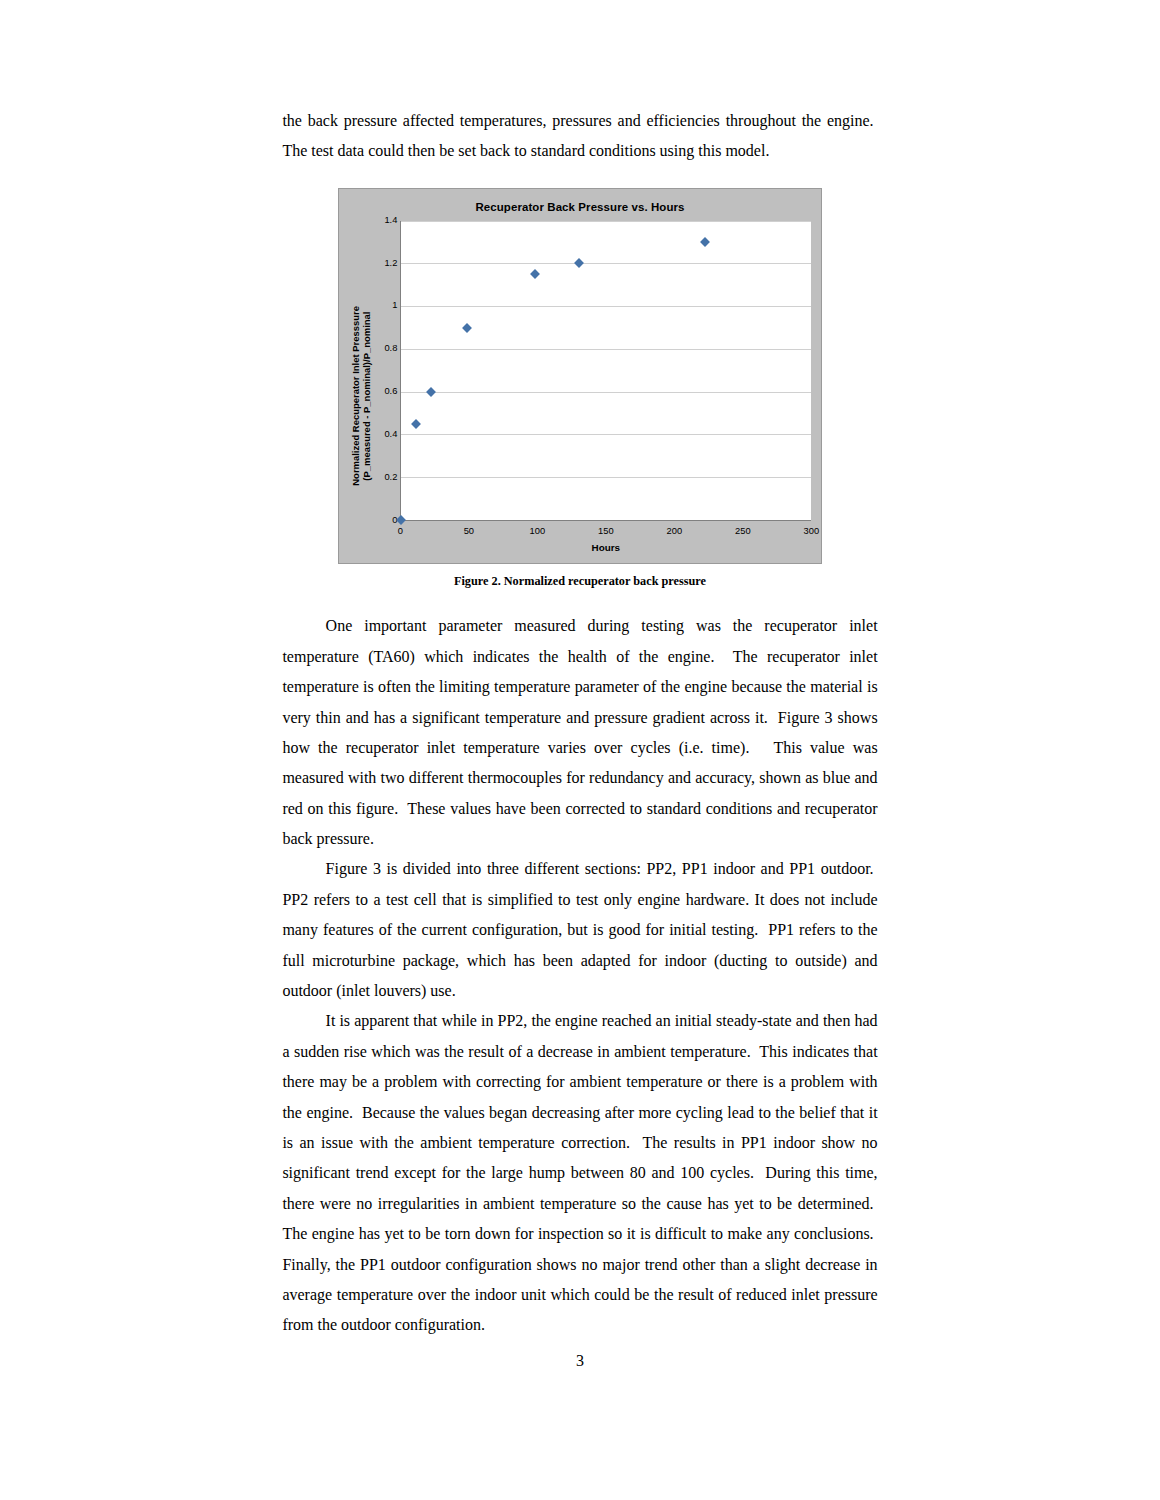the back pressure affected temperatures, pressures and efficiencies throughout the engine. The test data could then be set back to standard conditions using this model.
Recuperator Back Pressure vs. Hours
Normalized Recuperator Inlet Presssure
(P_measured - P_nominal)/P_nominal
1.4 1.2 1 0.8 0.6 0.4 0.2 0
0 50 100 150 200 250 300
Hours
Figure 2. Normalized recuperator back pressure
One important parameter measured during testing was the recuperator inlet temperature (TA60) which indicates the health of the engine. The recuperator inlet temperature is often the limiting temperature parameter of the engine because the material is very thin and has a significant temperature and pressure gradient across it. Figure 3 shows how the recuperator inlet temperature varies over cycles (i.e. time). This value was measured with two different thermocouples for redundancy and accuracy, shown as blue and red on this figure. These values have been corrected to standard conditions and recuperator back pressure.
Figure 3 is divided into three different sections: PP2, PP1 indoor and PP1 outdoor. PP2 refers to a test cell that is simplified to test only engine hardware. It does not include many features of the current configuration, but is good for initial testing. PP1 refers to the full microturbine package, which has been adapted for indoor (ducting to outside) and outdoor (inlet louvers) use.
It is apparent that while in PP2, the engine reached an initial steady-state and then had a sudden rise which was the result of a decrease in ambient temperature. This indicates that there may be a problem with correcting for ambient temperature or there is a problem with the engine. Because the values began decreasing after more cycling lead to the belief that it is an issue with the ambient temperature correction. The results in PP1 indoor show no significant trend except for the large hump between 80 and 100 cycles. During this time, there were no irregularities in ambient temperature so the cause has yet to be determined. The engine has yet to be torn down for inspection so it is difficult to make any conclusions. Finally, the PP1 outdoor configuration shows no major trend other than a slight decrease in average temperature over the indoor unit which could be the result of reduced inlet pressure from the outdoor configuration.
3